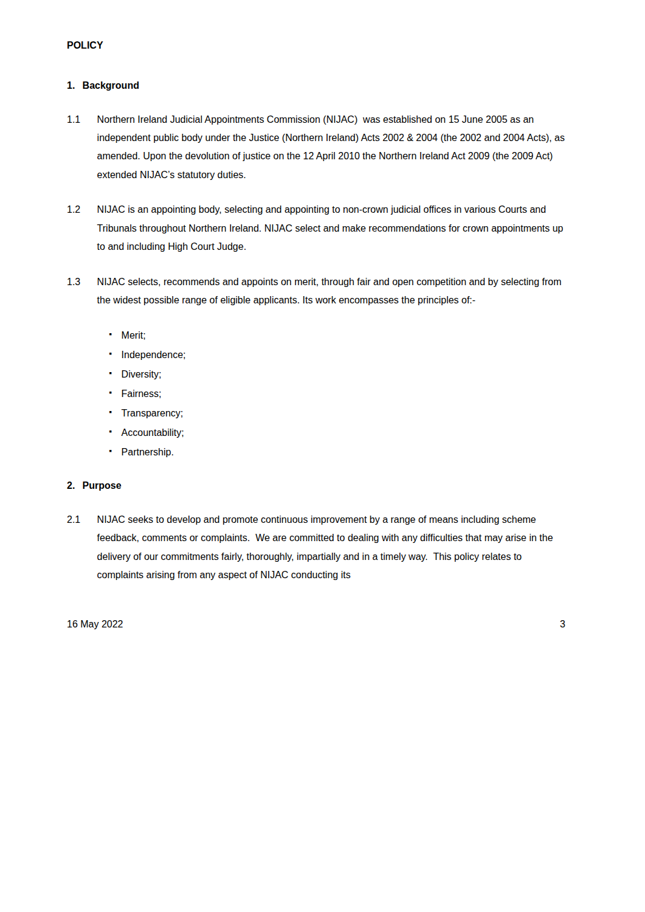POLICY
1.
Background
1.1
Northern Ireland Judicial Appointments Commission (NIJAC) was established on 15 June 2005 as an independent public body under the Justice (Northern Ireland) Acts 2002 & 2004 (the 2002 and 2004 Acts), as amended. Upon the devolution of justice on the 12 April 2010 the Northern Ireland Act 2009 (the 2009 Act) extended NIJAC’s statutory duties.
1.2
NIJAC is an appointing body, selecting and appointing to non-crown judicial offices in various Courts and Tribunals throughout Northern Ireland. NIJAC select and make recommendations for crown appointments up to and including High Court Judge.
1.3
NIJAC selects, recommends and appoints on merit, through fair and open competition and by selecting from the widest possible range of eligible applicants. Its work encompasses the principles of:-
Merit;
Independence;
Diversity;
Fairness;
Transparency;
Accountability;
Partnership.
2.
Purpose
2.1
NIJAC seeks to develop and promote continuous improvement by a range of means including scheme feedback, comments or complaints. We are committed to dealing with any difficulties that may arise in the delivery of our commitments fairly, thoroughly, impartially and in a timely way. This policy relates to complaints arising from any aspect of NIJAC conducting its
16 May 2022 3